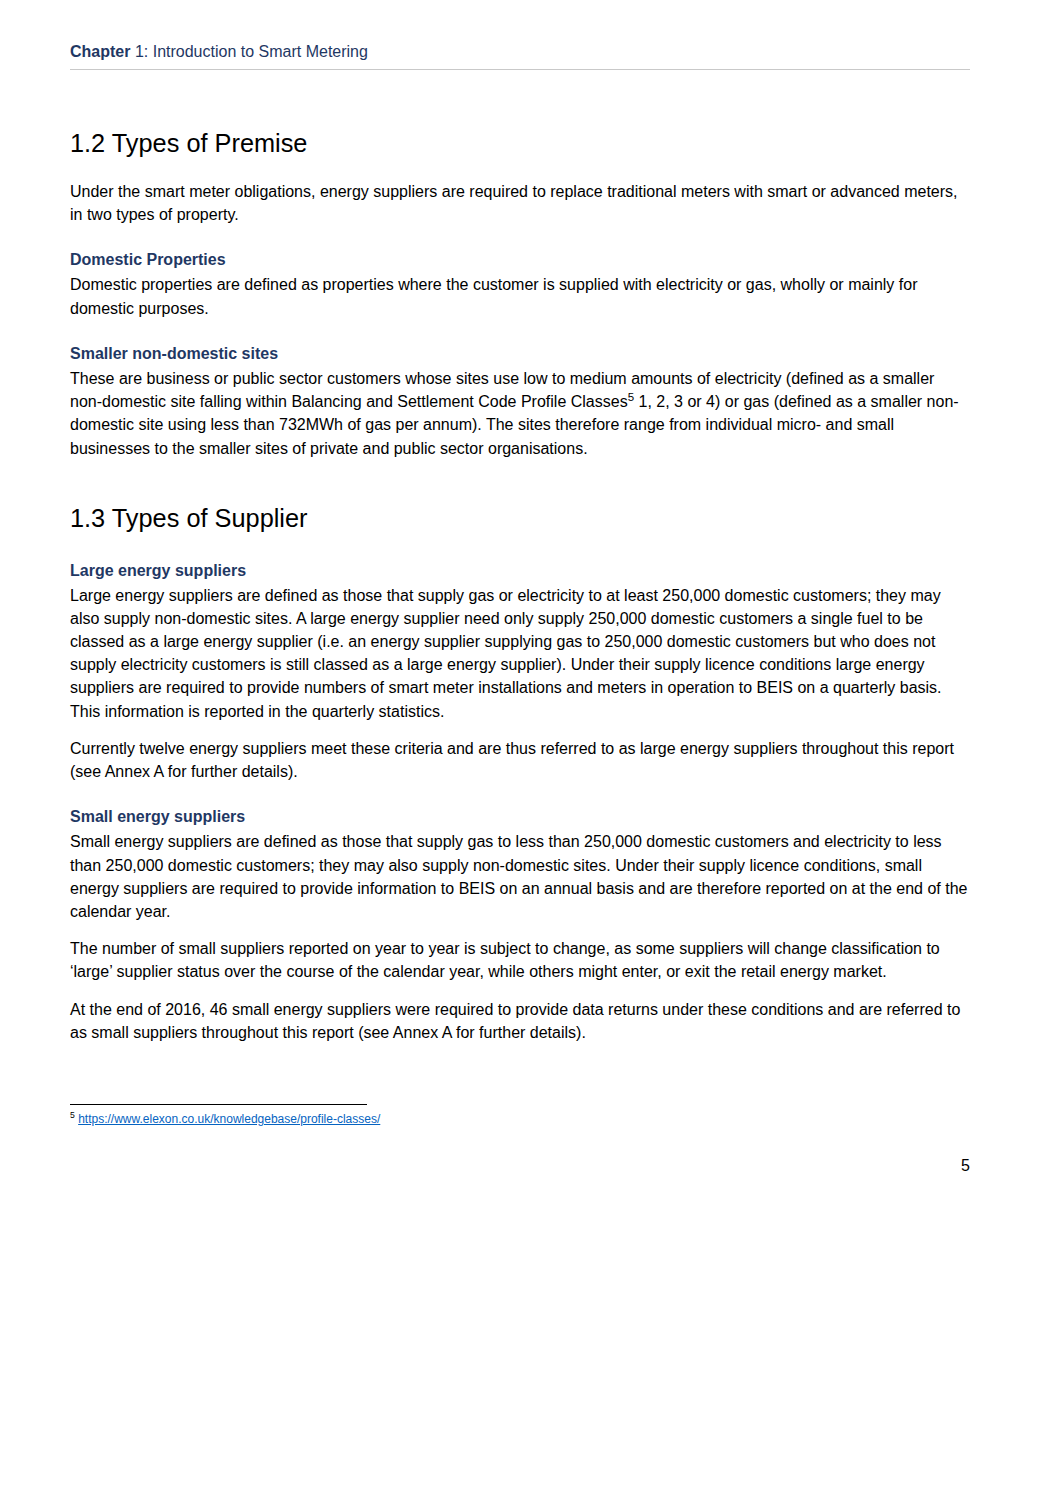Chapter 1: Introduction to Smart Metering
1.2 Types of Premise
Under the smart meter obligations, energy suppliers are required to replace traditional meters with smart or advanced meters, in two types of property.
Domestic Properties
Domestic properties are defined as properties where the customer is supplied with electricity or gas, wholly or mainly for domestic purposes.
Smaller non-domestic sites
These are business or public sector customers whose sites use low to medium amounts of electricity (defined as a smaller non-domestic site falling within Balancing and Settlement Code Profile Classes5 1, 2, 3 or 4) or gas (defined as a smaller non-domestic site using less than 732MWh of gas per annum). The sites therefore range from individual micro- and small businesses to the smaller sites of private and public sector organisations.
1.3 Types of Supplier
Large energy suppliers
Large energy suppliers are defined as those that supply gas or electricity to at least 250,000 domestic customers; they may also supply non-domestic sites. A large energy supplier need only supply 250,000 domestic customers a single fuel to be classed as a large energy supplier (i.e. an energy supplier supplying gas to 250,000 domestic customers but who does not supply electricity customers is still classed as a large energy supplier). Under their supply licence conditions large energy suppliers are required to provide numbers of smart meter installations and meters in operation to BEIS on a quarterly basis. This information is reported in the quarterly statistics.
Currently twelve energy suppliers meet these criteria and are thus referred to as large energy suppliers throughout this report (see Annex A for further details).
Small energy suppliers
Small energy suppliers are defined as those that supply gas to less than 250,000 domestic customers and electricity to less than 250,000 domestic customers; they may also supply non-domestic sites. Under their supply licence conditions, small energy suppliers are required to provide information to BEIS on an annual basis and are therefore reported on at the end of the calendar year.
The number of small suppliers reported on year to year is subject to change, as some suppliers will change classification to ‘large’ supplier status over the course of the calendar year, while others might enter, or exit the retail energy market.
At the end of 2016, 46 small energy suppliers were required to provide data returns under these conditions and are referred to as small suppliers throughout this report (see Annex A for further details).
5 https://www.elexon.co.uk/knowledgebase/profile-classes/
5